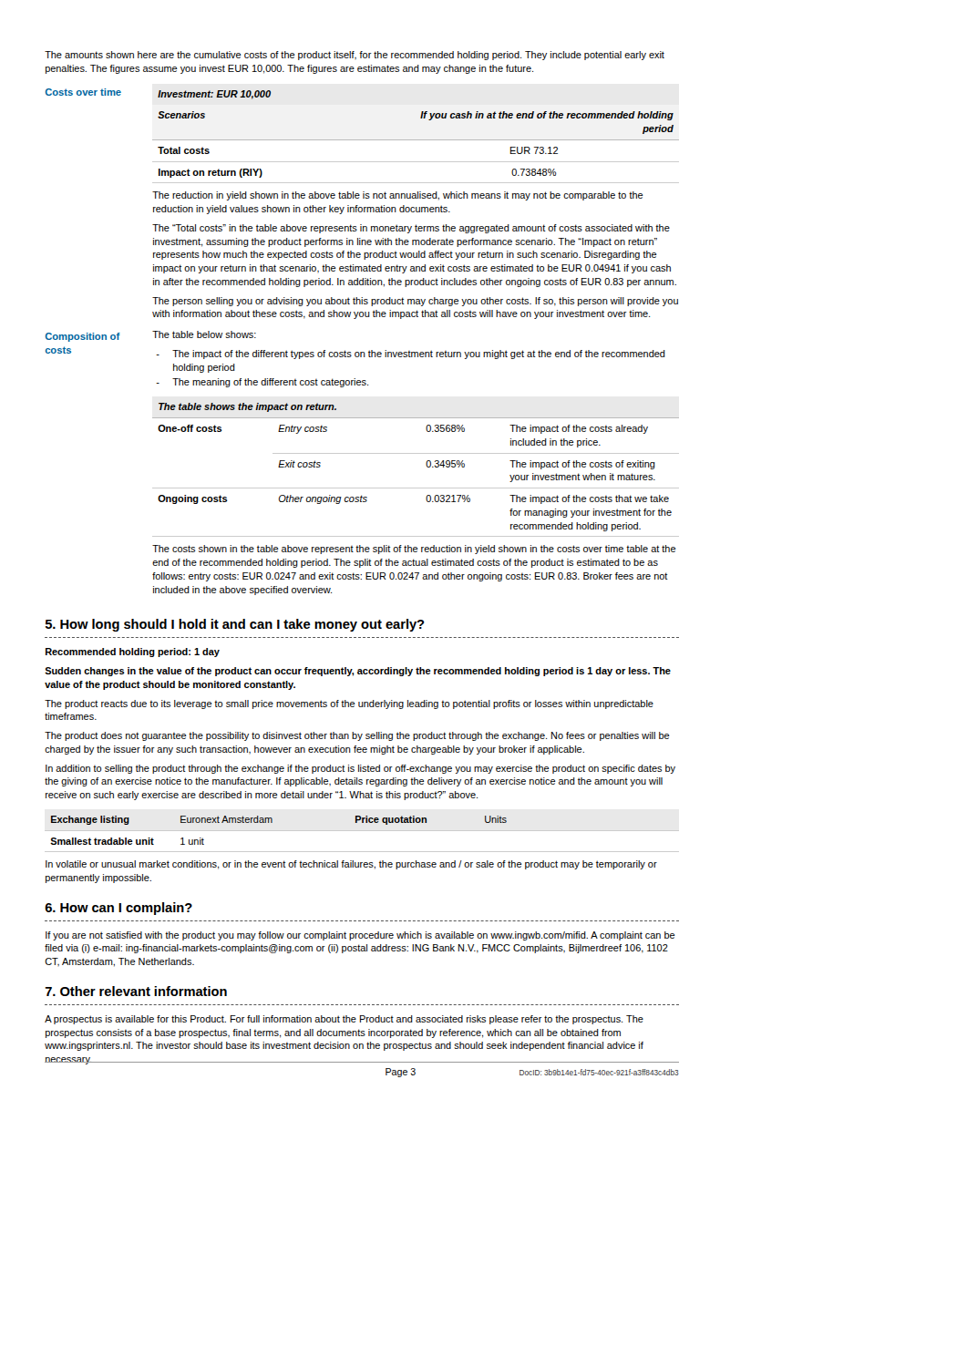The amounts shown here are the cumulative costs of the product itself, for the recommended holding period. They include potential early exit penalties. The figures assume you invest EUR 10,000. The figures are estimates and may change in the future.
Costs over time
| Investment: EUR 10,000 |
| Scenarios | If you cash in at the end of the recommended holding period |
| Total costs | EUR 73.12 |
| Impact on return (RIY) | 0.73848% |
The reduction in yield shown in the above table is not annualised, which means it may not be comparable to the reduction in yield values shown in other key information documents.
The “Total costs” in the table above represents in monetary terms the aggregated amount of costs associated with the investment, assuming the product performs in line with the moderate performance scenario. The “Impact on return” represents how much the expected costs of the product would affect your return in such scenario. Disregarding the impact on your return in that scenario, the estimated entry and exit costs are estimated to be EUR 0.04941 if you cash in after the recommended holding period. In addition, the product includes other ongoing costs of EUR 0.83 per annum.
The person selling you or advising you about this product may charge you other costs. If so, this person will provide you with information about these costs, and show you the impact that all costs will have on your investment over time.
Composition of costs
The table below shows:
The impact of the different types of costs on the investment return you might get at the end of the recommended holding period
The meaning of the different cost categories.
| The table shows the impact on return. |
| One-off costs | Entry costs | 0.3568% | The impact of the costs already included in the price. |
| Exit costs | 0.3495% | The impact of the costs of exiting your investment when it matures. |
| Ongoing costs | Other ongoing costs | 0.03217% | The impact of the costs that we take for managing your investment for the recommended holding period. |
The costs shown in the table above represent the split of the reduction in yield shown in the costs over time table at the end of the recommended holding period. The split of the actual estimated costs of the product is estimated to be as follows: entry costs: EUR 0.0247 and exit costs: EUR 0.0247 and other ongoing costs: EUR 0.83. Broker fees are not included in the above specified overview.
5. How long should I hold it and can I take money out early?
Recommended holding period: 1 day
Sudden changes in the value of the product can occur frequently, accordingly the recommended holding period is 1 day or less. The value of the product should be monitored constantly.
The product reacts due to its leverage to small price movements of the underlying leading to potential profits or losses within unpredictable timeframes.
The product does not guarantee the possibility to disinvest other than by selling the product through the exchange. No fees or penalties will be charged by the issuer for any such transaction, however an execution fee might be chargeable by your broker if applicable.
In addition to selling the product through the exchange if the product is listed or off-exchange you may exercise the product on specific dates by the giving of an exercise notice to the manufacturer. If applicable, details regarding the delivery of an exercise notice and the amount you will receive on such early exercise are described in more detail under “1. What is this product?” above.
| Exchange listing | Euronext Amsterdam | Price quotation | Units |
| Smallest tradable unit | 1 unit | | |
In volatile or unusual market conditions, or in the event of technical failures, the purchase and / or sale of the product may be temporarily or permanently impossible.
6. How can I complain?
If you are not satisfied with the product you may follow our complaint procedure which is available on www.ingwb.com/mifid. A complaint can be filed via (i) e-mail: ing-financial-markets-complaints@ing.com or (ii) postal address: ING Bank N.V., FMCC Complaints, Bijlmerdreef 106, 1102 CT, Amsterdam, The Netherlands.
7. Other relevant information
A prospectus is available for this Product. For full information about the Product and associated risks please refer to the prospectus. The prospectus consists of a base prospectus, final terms, and all documents incorporated by reference, which can all be obtained from www.ingsprinters.nl. The investor should base its investment decision on the prospectus and should seek independent financial advice if necessary.
Page 3
DocID: 3b9b14e1-fd75-40ec-921f-a3ff843c4db3